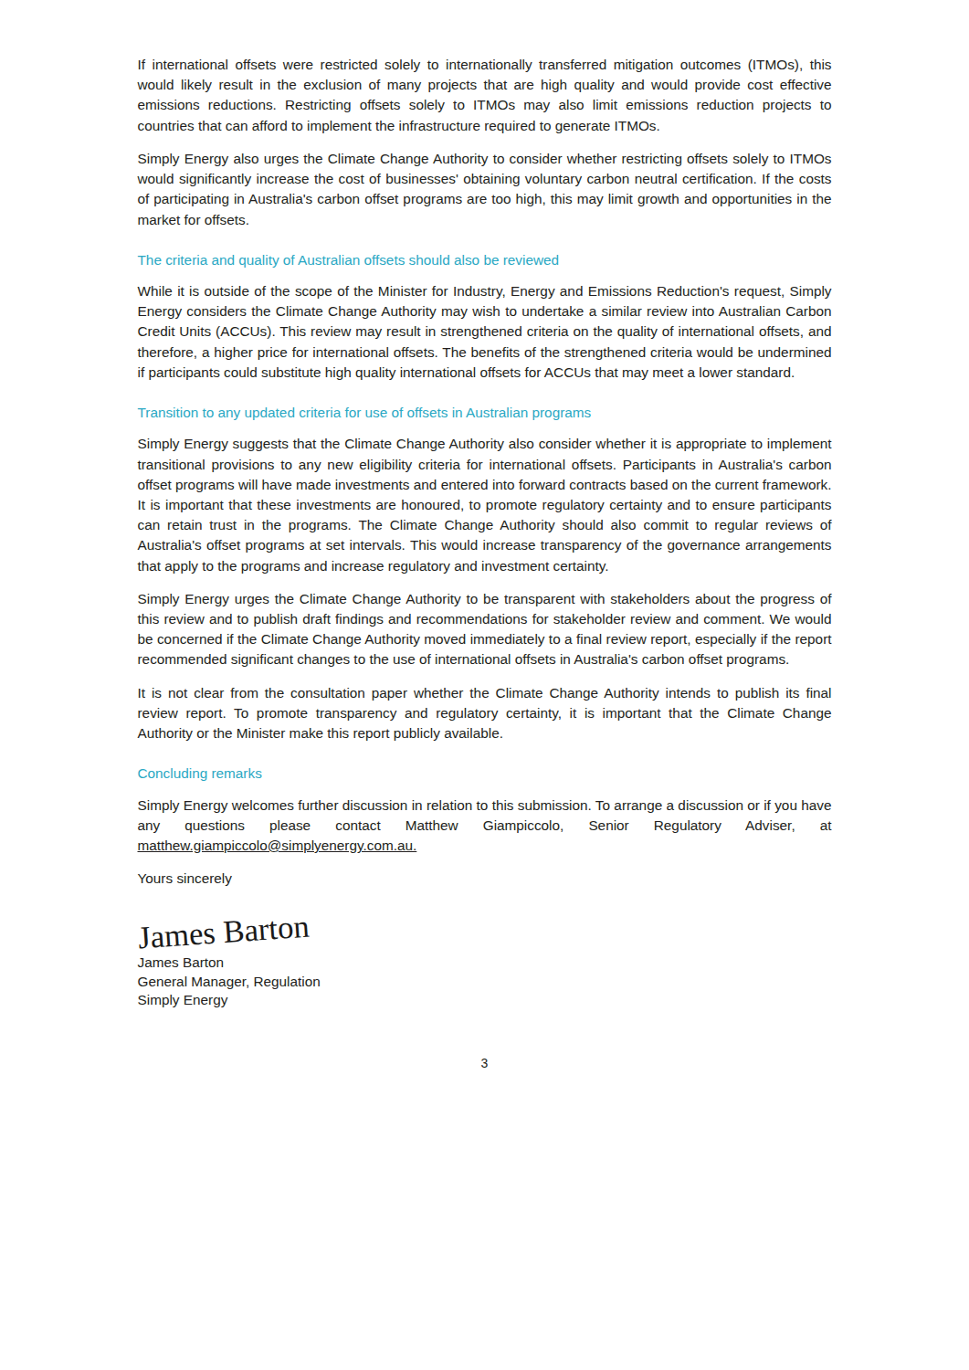If international offsets were restricted solely to internationally transferred mitigation outcomes (ITMOs), this would likely result in the exclusion of many projects that are high quality and would provide cost effective emissions reductions. Restricting offsets solely to ITMOs may also limit emissions reduction projects to countries that can afford to implement the infrastructure required to generate ITMOs.
Simply Energy also urges the Climate Change Authority to consider whether restricting offsets solely to ITMOs would significantly increase the cost of businesses' obtaining voluntary carbon neutral certification. If the costs of participating in Australia's carbon offset programs are too high, this may limit growth and opportunities in the market for offsets.
The criteria and quality of Australian offsets should also be reviewed
While it is outside of the scope of the Minister for Industry, Energy and Emissions Reduction's request, Simply Energy considers the Climate Change Authority may wish to undertake a similar review into Australian Carbon Credit Units (ACCUs). This review may result in strengthened criteria on the quality of international offsets, and therefore, a higher price for international offsets. The benefits of the strengthened criteria would be undermined if participants could substitute high quality international offsets for ACCUs that may meet a lower standard.
Transition to any updated criteria for use of offsets in Australian programs
Simply Energy suggests that the Climate Change Authority also consider whether it is appropriate to implement transitional provisions to any new eligibility criteria for international offsets. Participants in Australia's carbon offset programs will have made investments and entered into forward contracts based on the current framework. It is important that these investments are honoured, to promote regulatory certainty and to ensure participants can retain trust in the programs. The Climate Change Authority should also commit to regular reviews of Australia's offset programs at set intervals. This would increase transparency of the governance arrangements that apply to the programs and increase regulatory and investment certainty.
Simply Energy urges the Climate Change Authority to be transparent with stakeholders about the progress of this review and to publish draft findings and recommendations for stakeholder review and comment. We would be concerned if the Climate Change Authority moved immediately to a final review report, especially if the report recommended significant changes to the use of international offsets in Australia's carbon offset programs.
It is not clear from the consultation paper whether the Climate Change Authority intends to publish its final review report. To promote transparency and regulatory certainty, it is important that the Climate Change Authority or the Minister make this report publicly available.
Concluding remarks
Simply Energy welcomes further discussion in relation to this submission. To arrange a discussion or if you have any questions please contact Matthew Giampiccolo, Senior Regulatory Adviser, at matthew.giampiccolo@simplyenergy.com.au.
Yours sincerely
James Barton
James Barton
General Manager, Regulation
Simply Energy
3